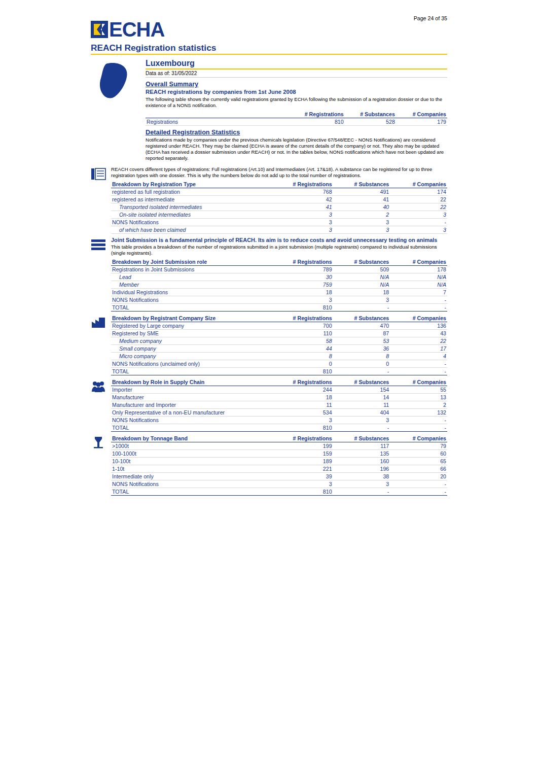Page 24 of 35
ECHA
REACH Registration statistics
Luxembourg
Data as of: 31/05/2022
Overall Summary
REACH registrations by companies from 1st June 2008
The following table shows the currently valid registrations granted by ECHA following the submission of a registration dossier or due to the existence of a NONS notification.
| | # Registrations | # Substances | # Companies |
| --- | --- | --- | --- |
| Registrations | 810 | 528 | 179 |
Detailed Registration Statistics
Notifications made by companies under the previous chemicals legislation (Directive 67/548/EEC - NONS Notifications) are considered registered under REACH. They may be claimed (ECHA is aware of the current details of the company) or not. They also may be updated (ECHA has received a dossier submission under REACH) or not. In the tables below, NONS notifications which have not been updated are reported separately.
REACH covers different types of registrations: Full registrations (Art.10) and Intermediates (Art. 17&18). A substance can be registered for up to three registration types with one dossier. This is why the numbers below do not add up to the total number of registrations.
| Breakdown by Registration Type | # Registrations | # Substances | # Companies |
| --- | --- | --- | --- |
| registered as full registration | 768 | 491 | 174 |
| registered as intermediate | 42 | 41 | 22 |
| Transported isolated intermediates | 41 | 40 | 22 |
| On-site isolated intermediates | 3 | 2 | 3 |
| NONS Notifications | 3 | 3 | - |
| of which have been claimed | 3 | 3 | 3 |
Joint Submission is a fundamental principle of REACH. Its aim is to reduce costs and avoid unnecessary testing on animals
This table provides a breakdown of the number of registrations submitted in a joint submission (multiple registrants) compared to individual submissions (single registrants).
| Breakdown by Joint Submission role | # Registrations | # Substances | # Companies |
| --- | --- | --- | --- |
| Registrations in Joint Submissions | 789 | 509 | 178 |
| Lead | 30 | N/A | N/A |
| Member | 759 | N/A | N/A |
| Individual Registrations | 18 | 18 | 7 |
| NONS Notifications | 3 | 3 | - |
| TOTAL | 810 | - | - |
| Breakdown by Registrant Company Size | # Registrations | # Substances | # Companies |
| --- | --- | --- | --- |
| Registered by Large company | 700 | 470 | 136 |
| Registered by SME | 110 | 87 | 43 |
| Medium company | 58 | 53 | 22 |
| Small company | 44 | 36 | 17 |
| Micro company | 8 | 8 | 4 |
| NONS Notifications (unclaimed only) | 0 | 0 | - |
| TOTAL | 810 | - | - |
| Breakdown by Role in Supply Chain | # Registrations | # Substances | # Companies |
| --- | --- | --- | --- |
| Importer | 244 | 154 | 55 |
| Manufacturer | 18 | 14 | 13 |
| Manufacturer and Importer | 11 | 11 | 2 |
| Only Representative of a non-EU manufacturer | 534 | 404 | 132 |
| NONS Notifications | 3 | 3 | - |
| TOTAL | 810 | - | - |
| Breakdown by Tonnage Band | # Registrations | # Substances | # Companies |
| --- | --- | --- | --- |
| >1000t | 199 | 117 | 79 |
| 100-1000t | 159 | 135 | 60 |
| 10-100t | 189 | 160 | 65 |
| 1-10t | 221 | 196 | 66 |
| Intermediate only | 39 | 38 | 20 |
| NONS Notifications | 3 | 3 | - |
| TOTAL | 810 | - | - |